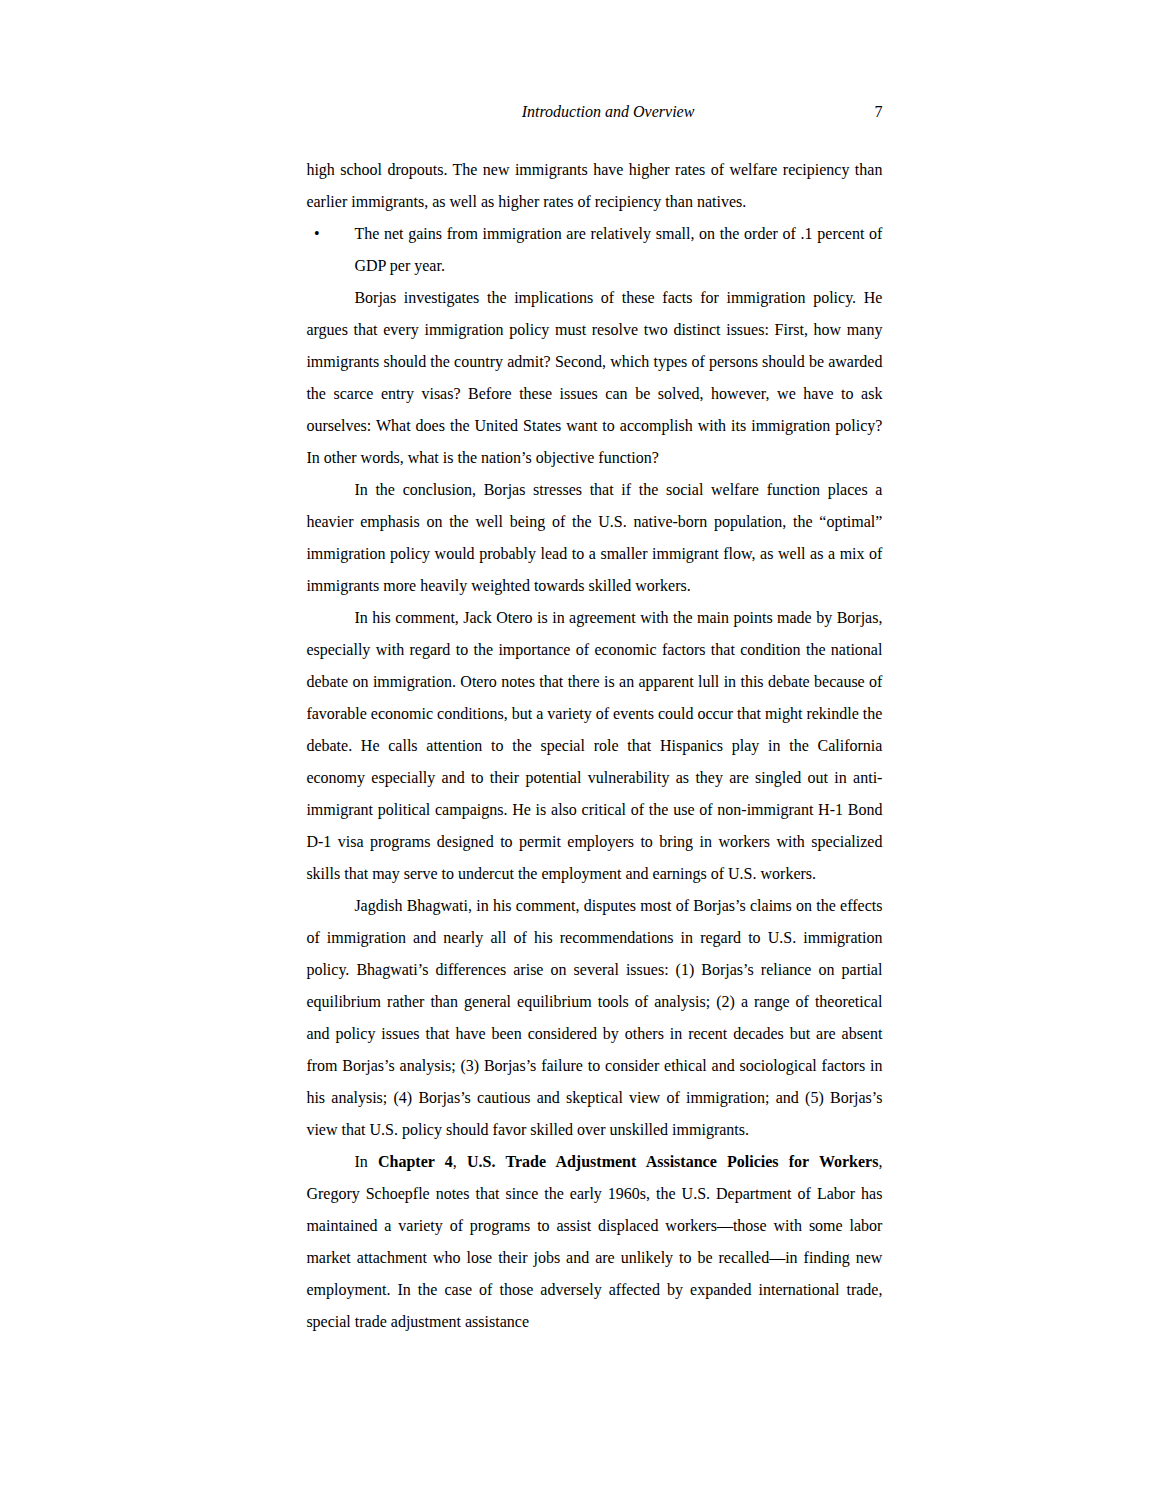Introduction and Overview 7
high school dropouts. The new immigrants have higher rates of welfare recipiency than earlier immigrants, as well as higher rates of recipiency than natives.
The net gains from immigration are relatively small, on the order of .1 percent of GDP per year.
Borjas investigates the implications of these facts for immigration policy. He argues that every immigration policy must resolve two distinct issues: First, how many immigrants should the country admit? Second, which types of persons should be awarded the scarce entry visas? Before these issues can be solved, however, we have to ask ourselves: What does the United States want to accomplish with its immigration policy? In other words, what is the nation’s objective function?
In the conclusion, Borjas stresses that if the social welfare function places a heavier emphasis on the well being of the U.S. native-born population, the “optimal” immigration policy would probably lead to a smaller immigrant flow, as well as a mix of immigrants more heavily weighted towards skilled workers.
In his comment, Jack Otero is in agreement with the main points made by Borjas, especially with regard to the importance of economic factors that condition the national debate on immigration. Otero notes that there is an apparent lull in this debate because of favorable economic conditions, but a variety of events could occur that might rekindle the debate. He calls attention to the special role that Hispanics play in the California economy especially and to their potential vulnerability as they are singled out in anti-immigrant political campaigns. He is also critical of the use of non-immigrant H-1 Bond D-1 visa programs designed to permit employers to bring in workers with specialized skills that may serve to undercut the employment and earnings of U.S. workers.
Jagdish Bhagwati, in his comment, disputes most of Borjas’s claims on the effects of immigration and nearly all of his recommendations in regard to U.S. immigration policy. Bhagwati’s differences arise on several issues: (1) Borjas’s reliance on partial equilibrium rather than general equilibrium tools of analysis; (2) a range of theoretical and policy issues that have been considered by others in recent decades but are absent from Borjas’s analysis; (3) Borjas’s failure to consider ethical and sociological factors in his analysis; (4) Borjas’s cautious and skeptical view of immigration; and (5) Borjas’s view that U.S. policy should favor skilled over unskilled immigrants.
In Chapter 4, U.S. Trade Adjustment Assistance Policies for Workers, Gregory Schoepfle notes that since the early 1960s, the U.S. Department of Labor has maintained a variety of programs to assist displaced workers—those with some labor market attachment who lose their jobs and are unlikely to be recalled—in finding new employment. In the case of those adversely affected by expanded international trade, special trade adjustment assistance